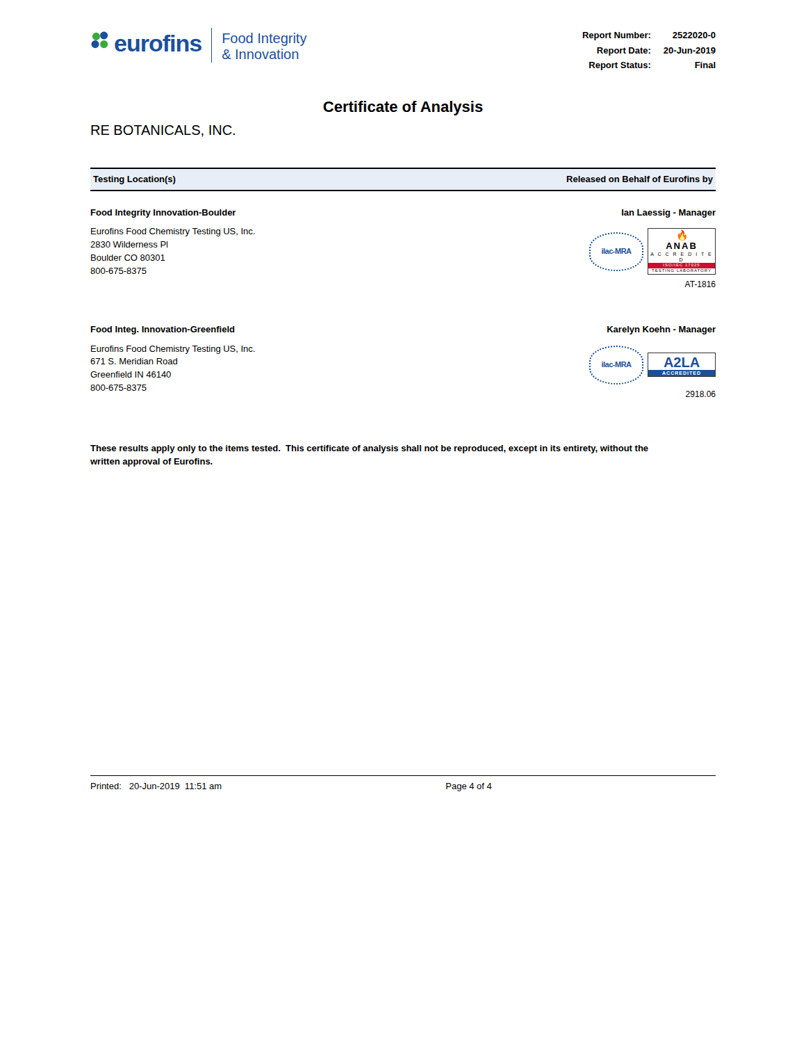eurofins
Food Integrity & Innovation
| Report Number: | 2522020-0 |
| Report Date: | 20-Jun-2019 |
| Report Status: | Final |
Certificate of Analysis
RE BOTANICALS, INC.
Testing Location(s) Released on Behalf of Eurofins by
Food Integrity Innovation-Boulder
Eurofins Food Chemistry Testing US, Inc.
2830 Wilderness Pl
Boulder CO 80301
800-675-8375
Ian Laessig - Manager
ilac-MRA
🔥
ANAB
A C C R E D I T E D
ISO/IEC 17025
TESTING LABORATORY
AT-1816
Food Integ. Innovation-Greenfield
Eurofins Food Chemistry Testing US, Inc.
671 S. Meridian Road
Greenfield IN 46140
800-675-8375
Karelyn Koehn - Manager
ilac-MRA
A2LA
ACCREDITED
2918.06
These results apply only to the items tested. This certificate of analysis shall not be reproduced, except in its entirety, without the written approval of Eurofins.
Printed: 20-Jun-2019 11:51 am
Page 4 of 4